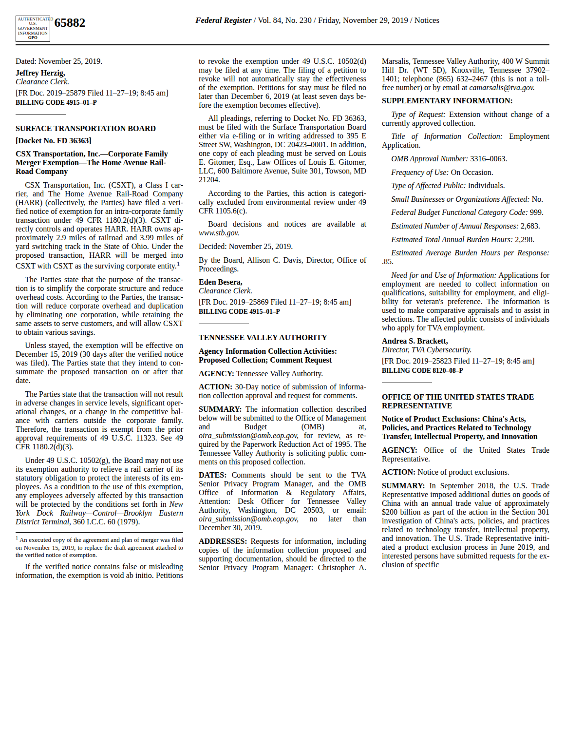AUTHENTICATED
U.S. GOVERNMENT
INFORMATION
GPO
65882
Federal Register / Vol. 84, No. 230 / Friday, November 29, 2019 / Notices
Dated: November 25, 2019.
Jeffrey Herzig,
Clearance Clerk.
[FR Doc. 2019–25879 Filed 11–27–19; 8:45 am]
BILLING CODE 4915–01–P
SURFACE TRANSPORTATION BOARD
[Docket No. FD 36363]
CSX Transportation, Inc.—Corporate Family Merger Exemption—The Home Avenue Rail-Road Company
CSX Transportation, Inc. (CSXT), a Class I carrier, and The Home Avenue Rail-Road Company (HARR) (collectively, the Parties) have filed a verified notice of exemption for an intra-corporate family transaction under 49 CFR 1180.2(d)(3). CSXT directly controls and operates HARR. HARR owns approximately 2.9 miles of railroad and 3.99 miles of yard switching track in the State of Ohio. Under the proposed transaction, HARR will be merged into CSXT with CSXT as the surviving corporate entity.1
The Parties state that the purpose of the transaction is to simplify the corporate structure and reduce overhead costs. According to the Parties, the transaction will reduce corporate overhead and duplication by eliminating one corporation, while retaining the same assets to serve customers, and will allow CSXT to obtain various savings.
Unless stayed, the exemption will be effective on December 15, 2019 (30 days after the verified notice was filed). The Parties state that they intend to consummate the proposed transaction on or after that date.
The Parties state that the transaction will not result in adverse changes in service levels, significant operational changes, or a change in the competitive balance with carriers outside the corporate family. Therefore, the transaction is exempt from the prior approval requirements of 49 U.S.C. 11323. See 49 CFR 1180.2(d)(3).
Under 49 U.S.C. 10502(g), the Board may not use its exemption authority to relieve a rail carrier of its statutory obligation to protect the interests of its employees. As a condition to the use of this exemption, any employees adversely affected by this transaction will be protected by the conditions set forth in New York Dock Railway—Control—Brooklyn Eastern District Terminal, 360 I.C.C. 60 (1979).
1 An executed copy of the agreement and plan of merger was filed on November 15, 2019, to replace the draft agreement attached to the verified notice of exemption.
If the verified notice contains false or misleading information, the exemption is void ab initio. Petitions to revoke the exemption under 49 U.S.C. 10502(d) may be filed at any time. The filing of a petition to revoke will not automatically stay the effectiveness of the exemption. Petitions for stay must be filed no later than December 6, 2019 (at least seven days before the exemption becomes effective).
All pleadings, referring to Docket No. FD 36363, must be filed with the Surface Transportation Board either via e-filing or in writing addressed to 395 E Street SW, Washington, DC 20423–0001. In addition, one copy of each pleading must be served on Louis E. Gitomer, Esq., Law Offices of Louis E. Gitomer, LLC, 600 Baltimore Avenue, Suite 301, Towson, MD 21204.
According to the Parties, this action is categorically excluded from environmental review under 49 CFR 1105.6(c).
Board decisions and notices are available at www.stb.gov.
Decided: November 25, 2019.
By the Board, Allison C. Davis, Director, Office of Proceedings.
Eden Besera,
Clearance Clerk.
[FR Doc. 2019–25869 Filed 11–27–19; 8:45 am]
BILLING CODE 4915–01–P
TENNESSEE VALLEY AUTHORITY
Agency Information Collection Activities: Proposed Collection; Comment Request
AGENCY: Tennessee Valley Authority.
ACTION: 30-Day notice of submission of information collection approval and request for comments.
SUMMARY: The information collection described below will be submitted to the Office of Management and Budget (OMB) at, oira_submission@omb.eop.gov, for review, as required by the Paperwork Reduction Act of 1995. The Tennessee Valley Authority is soliciting public comments on this proposed collection.
DATES: Comments should be sent to the TVA Senior Privacy Program Manager, and the OMB Office of Information & Regulatory Affairs, Attention: Desk Officer for Tennessee Valley Authority, Washington, DC 20503, or email: oira_submission@omb.eop.gov, no later than December 30, 2019.
ADDRESSES: Requests for information, including copies of the information collection proposed and supporting documentation, should be directed to the Senior Privacy Program Manager: Christopher A. Marsalis, Tennessee Valley Authority, 400 W Summit Hill Dr. (WT 5D), Knoxville, Tennessee 37902–1401; telephone (865) 632–2467 (this is not a toll-free number) or by email at camarsalis@tva.gov.
SUPPLEMENTARY INFORMATION:
Type of Request: Extension without change of a currently approved collection.
Title of Information Collection: Employment Application.
OMB Approval Number: 3316–0063.
Frequency of Use: On Occasion.
Type of Affected Public: Individuals.
Small Businesses or Organizations Affected: No.
Federal Budget Functional Category Code: 999.
Estimated Number of Annual Responses: 2,683.
Estimated Total Annual Burden Hours: 2,298.
Estimated Average Burden Hours per Response: .85.
Need for and Use of Information: Applications for employment are needed to collect information on qualifications, suitability for employment, and eligibility for veteran's preference. The information is used to make comparative appraisals and to assist in selections. The affected public consists of individuals who apply for TVA employment.
Andrea S. Brackett,
Director, TVA Cybersecurity.
[FR Doc. 2019–25823 Filed 11–27–19; 8:45 am]
BILLING CODE 8120–08–P
OFFICE OF THE UNITED STATES TRADE REPRESENTATIVE
Notice of Product Exclusions: China's Acts, Policies, and Practices Related to Technology Transfer, Intellectual Property, and Innovation
AGENCY: Office of the United States Trade Representative.
ACTION: Notice of product exclusions.
SUMMARY: In September 2018, the U.S. Trade Representative imposed additional duties on goods of China with an annual trade value of approximately $200 billion as part of the action in the Section 301 investigation of China's acts, policies, and practices related to technology transfer, intellectual property, and innovation. The U.S. Trade Representative initiated a product exclusion process in June 2019, and interested persons have submitted requests for the exclusion of specific